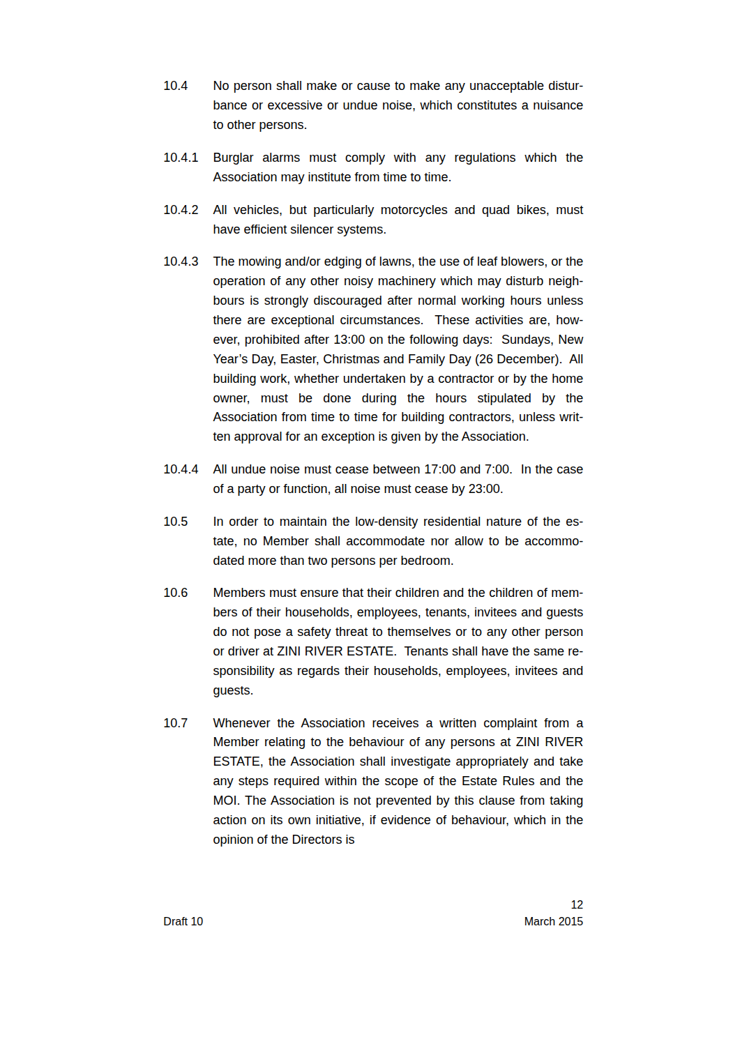10.4 No person shall make or cause to make any unacceptable disturbance or excessive or undue noise, which constitutes a nuisance to other persons.
10.4.1 Burglar alarms must comply with any regulations which the Association may institute from time to time.
10.4.2 All vehicles, but particularly motorcycles and quad bikes, must have efficient silencer systems.
10.4.3 The mowing and/or edging of lawns, the use of leaf blowers, or the operation of any other noisy machinery which may disturb neighbours is strongly discouraged after normal working hours unless there are exceptional circumstances. These activities are, however, prohibited after 13:00 on the following days: Sundays, New Year’s Day, Easter, Christmas and Family Day (26 December). All building work, whether undertaken by a contractor or by the home owner, must be done during the hours stipulated by the Association from time to time for building contractors, unless written approval for an exception is given by the Association.
10.4.4 All undue noise must cease between 17:00 and 7:00. In the case of a party or function, all noise must cease by 23:00.
10.5 In order to maintain the low-density residential nature of the estate, no Member shall accommodate nor allow to be accommodated more than two persons per bedroom.
10.6 Members must ensure that their children and the children of members of their households, employees, tenants, invitees and guests do not pose a safety threat to themselves or to any other person or driver at ZINI RIVER ESTATE. Tenants shall have the same responsibility as regards their households, employees, invitees and guests.
10.7 Whenever the Association receives a written complaint from a Member relating to the behaviour of any persons at ZINI RIVER ESTATE, the Association shall investigate appropriately and take any steps required within the scope of the Estate Rules and the MOI. The Association is not prevented by this clause from taking action on its own initiative, if evidence of behaviour, which in the opinion of the Directors is
Draft 10
12 March 2015